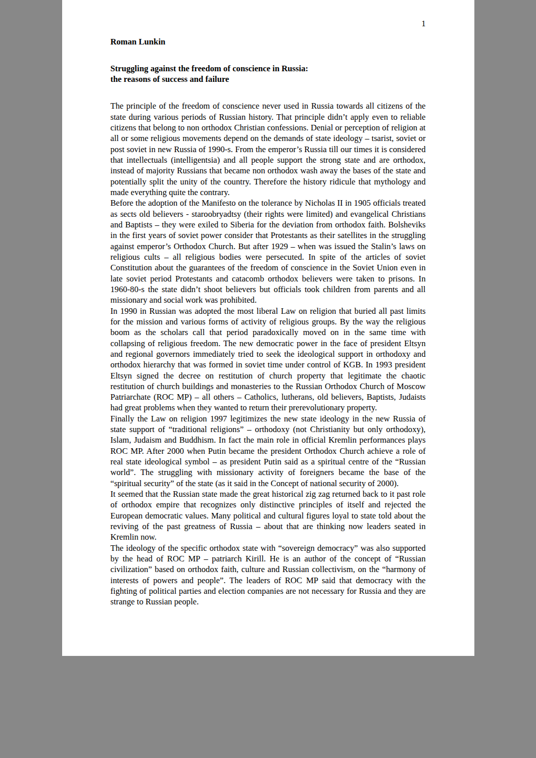1
Roman Lunkin
Struggling against the freedom of conscience in Russia:
the reasons of success and failure
The principle of the freedom of conscience never used in Russia towards all citizens of the state during various periods of Russian history. That principle didn’t apply even to reliable citizens that belong to non orthodox Christian confessions. Denial or perception of religion at all or some religious movements depend on the demands of state ideology – tsarist, soviet or post soviet in new Russia of 1990-s. From the emperor’s Russia till our times it is considered that intellectuals (intelligentsia) and all people support the strong state and are orthodox, instead of majority Russians that became non orthodox wash away the bases of the state and potentially split the unity of the country. Therefore the history ridicule that mythology and made everything quite the contrary.
Before the adoption of the Manifesto on the tolerance by Nicholas II in 1905 officials treated as sects old believers - staroobryadtsy (their rights were limited) and evangelical Christians and Baptists – they were exiled to Siberia for the deviation from orthodox faith. Bolsheviks in the first years of soviet power consider that Protestants as their satellites in the struggling against emperor’s Orthodox Church. But after 1929 – when was issued the Stalin’s laws on religious cults – all religious bodies were persecuted. In spite of the articles of soviet Constitution about the guarantees of the freedom of conscience in the Soviet Union even in late soviet period Protestants and catacomb orthodox believers were taken to prisons. In 1960-80-s the state didn’t shoot believers but officials took children from parents and all missionary and social work was prohibited.
In 1990 in Russian was adopted the most liberal Law on religion that buried all past limits for the mission and various forms of activity of religious groups. By the way the religious boom as the scholars call that period paradoxically moved on in the same time with collapsing of religious freedom. The new democratic power in the face of president Eltsyn and regional governors immediately tried to seek the ideological support in orthodoxy and orthodox hierarchy that was formed in soviet time under control of KGB. In 1993 president Eltsyn signed the decree on restitution of church property that legitimate the chaotic restitution of church buildings and monasteries to the Russian Orthodox Church of Moscow Patriarchate (ROC MP) – all others – Catholics, lutherans, old believers, Baptists, Judaists had great problems when they wanted to return their prerevolutionary property.
Finally the Law on religion 1997 legitimizes the new state ideology in the new Russia of state support of “traditional religions” – orthodoxy (not Christianity but only orthodoxy), Islam, Judaism and Buddhism. In fact the main role in official Kremlin performances plays ROC MP. After 2000 when Putin became the president Orthodox Church achieve a role of real state ideological symbol – as president Putin said as a spiritual centre of the “Russian world”. The struggling with missionary activity of foreigners became the base of the “spiritual security” of the state (as it said in the Concept of national security of 2000).
It seemed that the Russian state made the great historical zig zag returned back to it past role of orthodox empire that recognizes only distinctive principles of itself and rejected the European democratic values. Many political and cultural figures loyal to state told about the reviving of the past greatness of Russia – about that are thinking now leaders seated in Kremlin now.
The ideology of the specific orthodox state with “sovereign democracy” was also supported by the head of ROC MP – patriarch Kirill. He is an author of the concept of “Russian civilization” based on orthodox faith, culture and Russian collectivism, on the “harmony of interests of powers and people”. The leaders of ROC MP said that democracy with the fighting of political parties and election companies are not necessary for Russia and they are strange to Russian people.